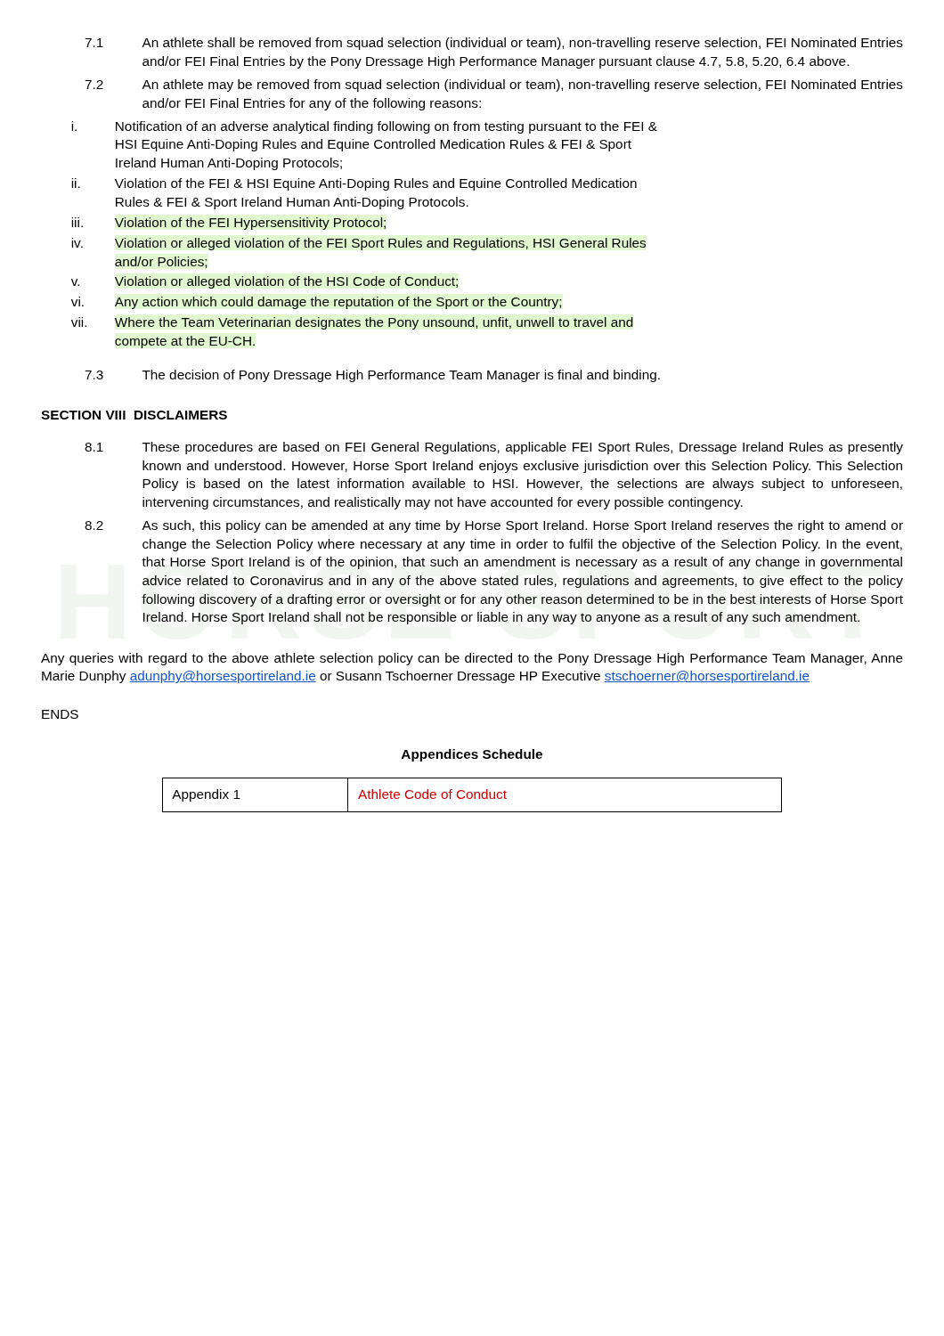HORSE SPORT
7.1
An athlete shall be removed from squad selection (individual or team), non-travelling reserve selection, FEI Nominated Entries and/or FEI Final Entries by the Pony Dressage High Performance Manager pursuant clause 4.7, 5.8, 5.20, 6.4 above.
7.2
An athlete may be removed from squad selection (individual or team), non-travelling reserve selection, FEI Nominated Entries and/or FEI Final Entries for any of the following reasons:
i. Notification of an adverse analytical finding following on from testing pursuant to the FEI & HSI Equine Anti-Doping Rules and Equine Controlled Medication Rules & FEI & Sport Ireland Human Anti-Doping Protocols;
ii. Violation of the FEI & HSI Equine Anti-Doping Rules and Equine Controlled Medication Rules & FEI & Sport Ireland Human Anti-Doping Protocols.
iii. Violation of the FEI Hypersensitivity Protocol;
iv. Violation or alleged violation of the FEI Sport Rules and Regulations, HSI General Rules and/or Policies;
v. Violation or alleged violation of the HSI Code of Conduct;
vi. Any action which could damage the reputation of the Sport or the Country;
vii. Where the Team Veterinarian designates the Pony unsound, unfit, unwell to travel and compete at the EU-CH.
7.3
The decision of Pony Dressage High Performance Team Manager is final and binding.
SECTION VIII DISCLAIMERS
8.1
These procedures are based on FEI General Regulations, applicable FEI Sport Rules, Dressage Ireland Rules as presently known and understood. However, Horse Sport Ireland enjoys exclusive jurisdiction over this Selection Policy. This Selection Policy is based on the latest information available to HSI. However, the selections are always subject to unforeseen, intervening circumstances, and realistically may not have accounted for every possible contingency.
8.2
As such, this policy can be amended at any time by Horse Sport Ireland. Horse Sport Ireland reserves the right to amend or change the Selection Policy where necessary at any time in order to fulfil the objective of the Selection Policy. In the event, that Horse Sport Ireland is of the opinion, that such an amendment is necessary as a result of any change in governmental advice related to Coronavirus and in any of the above stated rules, regulations and agreements, to give effect to the policy following discovery of a drafting error or oversight or for any other reason determined to be in the best interests of Horse Sport Ireland. Horse Sport Ireland shall not be responsible or liable in any way to anyone as a result of any such amendment.
Any queries with regard to the above athlete selection policy can be directed to the Pony Dressage High Performance Team Manager, Anne Marie Dunphy adunphy@horsesportireland.ie or Susann Tschoerner Dressage HP Executive stschoerner@horsesportireland.ie
ENDS
Appendices Schedule
| Appendix 1 | Athlete Code of Conduct |